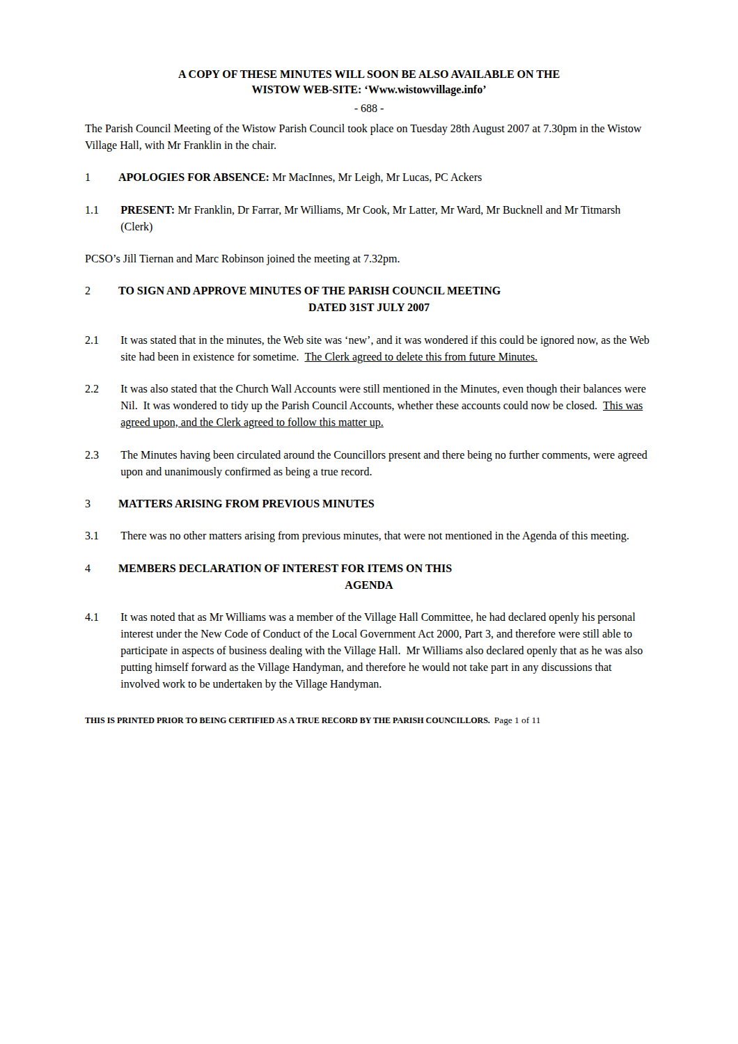A COPY OF THESE MINUTES WILL SOON BE ALSO AVAILABLE ON THE
WISTOW WEB-SITE: ‘Www.wistowvillage.info’
- 688 -
The Parish Council Meeting of the Wistow Parish Council took place on Tuesday 28th August 2007 at 7.30pm in the Wistow Village Hall, with Mr Franklin in the chair.
1
Apologies for Absence: Mr MacInnes, Mr Leigh, Mr Lucas, PC Ackers
1.1
Present: Mr Franklin, Dr Farrar, Mr Williams, Mr Cook, Mr Latter, Mr Ward, Mr Bucknell and Mr Titmarsh (Clerk)
PCSO’s Jill Tiernan and Marc Robinson joined the meeting at 7.32pm.
2
TO SIGN AND APPROVE MINUTES OF THE PARISH COUNCIL MEETING
DATED 31ST JULY 2007
2.1
It was stated that in the minutes, the Web site was ‘new’, and it was wondered if this could be ignored now, as the Web site had been in existence for sometime. The Clerk agreed to delete this from future Minutes.
2.2
It was also stated that the Church Wall Accounts were still mentioned in the Minutes, even though their balances were Nil. It was wondered to tidy up the Parish Council Accounts, whether these accounts could now be closed. This was agreed upon, and the Clerk agreed to follow this matter up.
2.3
The Minutes having been circulated around the Councillors present and there being no further comments, were agreed upon and unanimously confirmed as being a true record.
3
MATTERS ARISING FROM PREVIOUS MINUTES
3.1
There was no other matters arising from previous minutes, that were not mentioned in the Agenda of this meeting.
4
MEMBERS DECLARATION OF INTEREST FOR ITEMS ON THIS
AGENDA
4.1
It was noted that as Mr Williams was a member of the Village Hall Committee, he had declared openly his personal interest under the New Code of Conduct of the Local Government Act 2000, Part 3, and therefore were still able to participate in aspects of business dealing with the Village Hall. Mr Williams also declared openly that as he was also putting himself forward as the Village Handyman, and therefore he would not take part in any discussions that involved work to be undertaken by the Village Handyman.
THIS IS PRINTED PRIOR TO BEING CERTIFIED AS A TRUE RECORD BY THE PARISH COUNCILLORS. Page 1 of 11